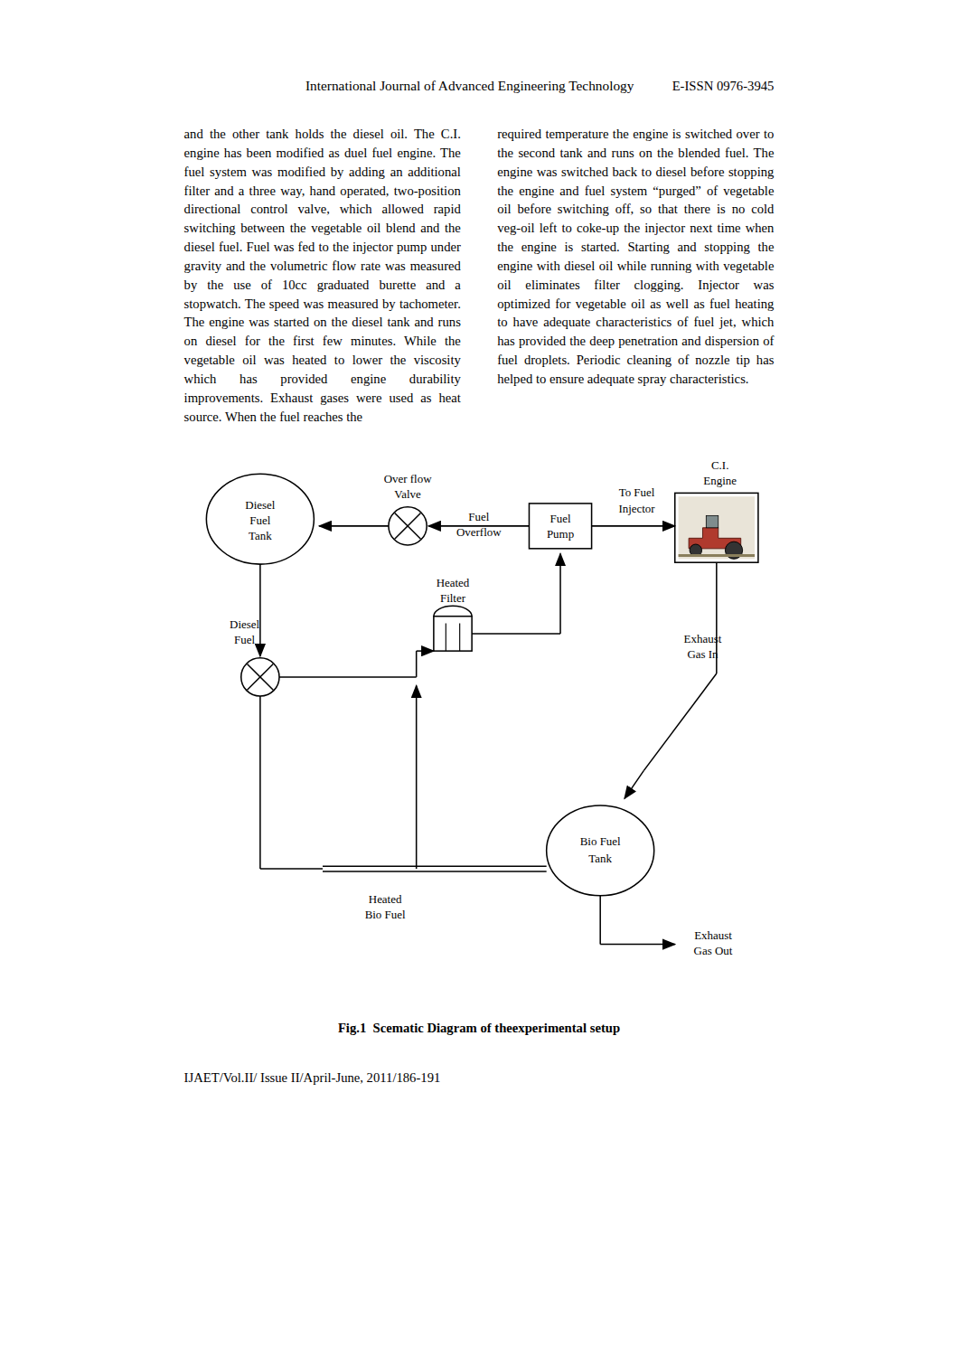International Journal of Advanced Engineering Technology E-ISSN 0976-3945
and the other tank holds the diesel oil. The C.I. engine has been modified as duel fuel engine. The fuel system was modified by adding an additional filter and a three way, hand operated, two-position directional control valve, which allowed rapid switching between the vegetable oil blend and the diesel fuel. Fuel was fed to the injector pump under gravity and the volumetric flow rate was measured by the use of 10cc graduated burette and a stopwatch. The speed was measured by tachometer. The engine was started on the diesel tank and runs on diesel for the first few minutes. While the vegetable oil was heated to lower the viscosity which has provided engine durability improvements. Exhaust gases were used as heat source. When the fuel reaches the
required temperature the engine is switched over to the second tank and runs on the blended fuel. The engine was switched back to diesel before stopping the engine and fuel system “purged” of vegetable oil before switching off, so that there is no cold veg-oil left to coke-up the injector next time when the engine is started. Starting and stopping the engine with diesel oil while running with vegetable oil eliminates filter clogging. Injector was optimized for vegetable oil as well as fuel heating to have adequate characteristics of fuel jet, which has provided the deep penetration and dispersion of fuel droplets. Periodic cleaning of nozzle tip has helped to ensure adequate spray characteristics.
Diesel Fuel Tank Over flow Valve Fuel Overflow Fuel Pump To Fuel Injector C.I. Engine Diesel Fuel Heated Filter Exhaust Gas In Bio Fuel Tank Heated Bio Fuel Exhaust Gas Out
Fig.1 Scematic Diagram of theexperimental setup
IJAET/Vol.II/ Issue II/April-June, 2011/186-191